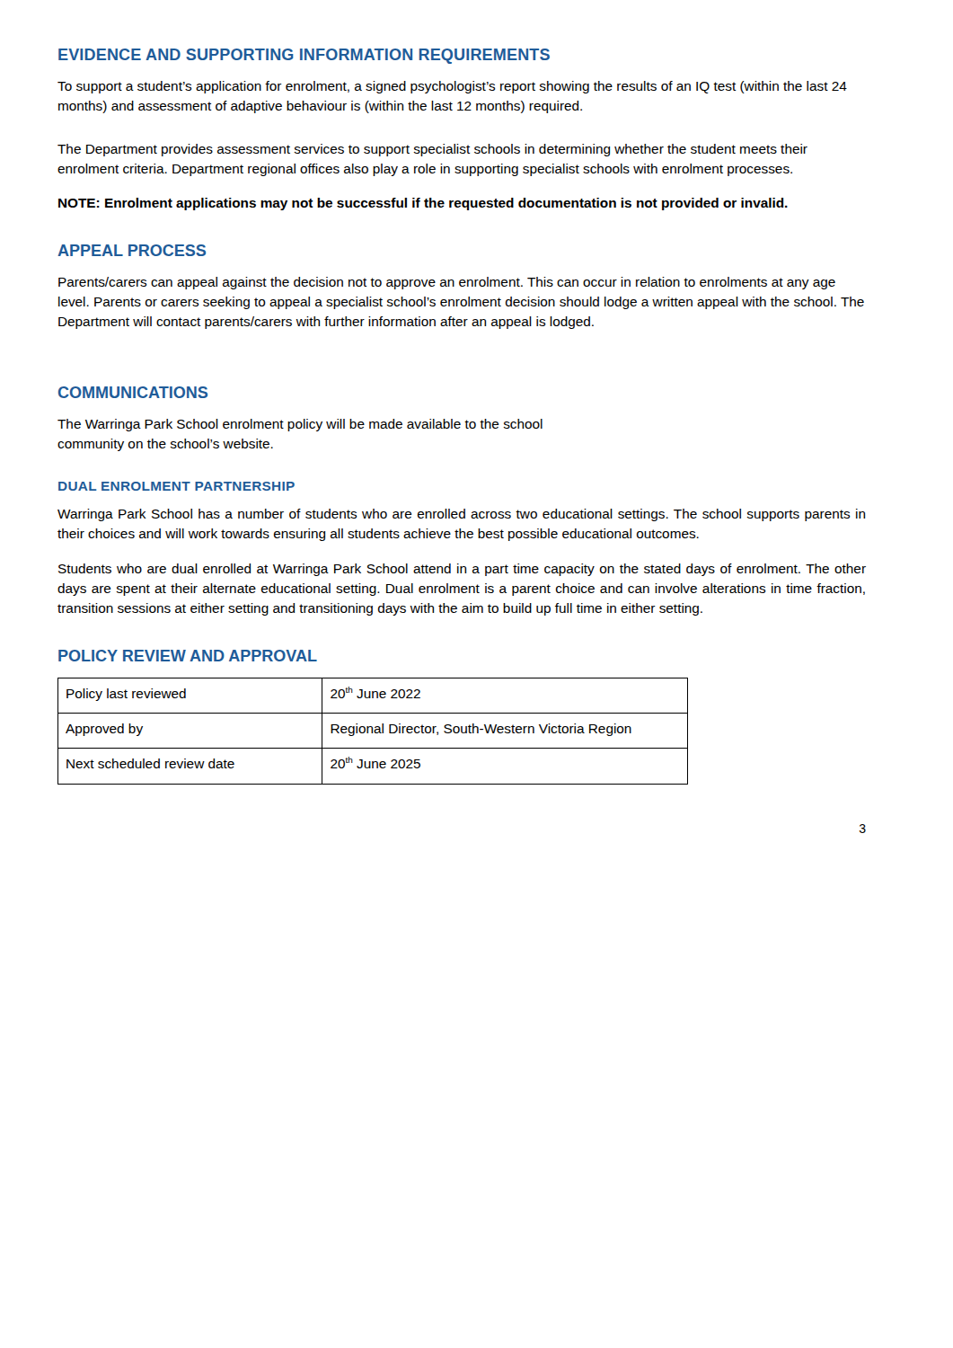EVIDENCE AND SUPPORTING INFORMATION REQUIREMENTS
To support a student’s application for enrolment, a signed psychologist’s report showing the results of an IQ test (within the last 24 months) and assessment of adaptive behaviour is (within the last 12 months) required.
The Department provides assessment services to support specialist schools in determining whether the student meets their enrolment criteria. Department regional offices also play a role in supporting specialist schools with enrolment processes.
NOTE: Enrolment applications may not be successful if the requested documentation is not provided or invalid.
APPEAL PROCESS
Parents/carers can appeal against the decision not to approve an enrolment. This can occur in relation to enrolments at any age level. Parents or carers seeking to appeal a specialist school’s enrolment decision should lodge a written appeal with the school. The Department will contact parents/carers with further information after an appeal is lodged.
COMMUNICATIONS
The Warringa Park School enrolment policy will be made available to the school
community on the school’s website.
DUAL ENROLMENT PARTNERSHIP
Warringa Park School has a number of students who are enrolled across two educational settings. The school supports parents in their choices and will work towards ensuring all students achieve the best possible educational outcomes.
Students who are dual enrolled at Warringa Park School attend in a part time capacity on the stated days of enrolment. The other days are spent at their alternate educational setting. Dual enrolment is a parent choice and can involve alterations in time fraction, transition sessions at either setting and transitioning days with the aim to build up full time in either setting.
POLICY REVIEW AND APPROVAL
| Policy last reviewed | 20 th June 2022 |
| Approved by | Regional Director, South-Western Victoria Region |
| Next scheduled review date | 20 th June 2025 |
3